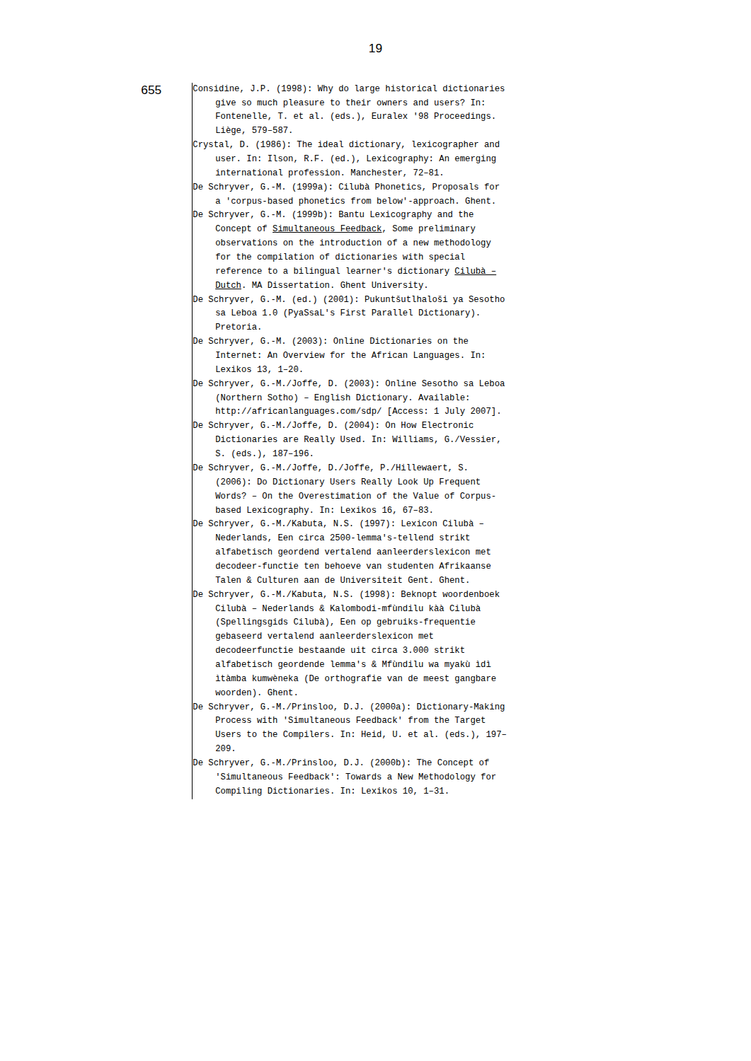19
| 655 | Considine, J.P. (1998): Why do large historical dictionaries give so much pleasure to their owners and users? In: Fontenelle, T. et al. (eds.), Euralex '98 Proceedings. Liège, 579–587. Crystal, D. (1986): The ideal dictionary, lexicographer and user. In: Ilson, R.F. (ed.), Lexicography: An emerging international profession. Manchester, 72–81. De Schryver, G.-M. (1999a): Cilubà Phonetics, Proposals for a 'corpus-based phonetics from below'-approach. Ghent. De Schryver, G.-M. (1999b): Bantu Lexicography and the Concept of Simultaneous Feedback , Some preliminary observations on the introduction of a new methodology for the compilation of dictionaries with special reference to a bilingual learner's dictionary Cilubà – Dutch . MA Dissertation. Ghent University. De Schryver, G.-M. (ed.) (2001): Pukuntšutlhaloši ya Sesotho sa Leboa 1.0 (PyaSsaL's First Parallel Dictionary). Pretoria. De Schryver, G.-M. (2003): Online Dictionaries on the Internet: An Overview for the African Languages. In: Lexikos 13, 1–20. De Schryver, G.-M./Joffe, D. (2003): Online Sesotho sa Leboa (Northern Sotho) – English Dictionary. Available: http://africanlanguages.com/sdp/ [Access: 1 July 2007]. De Schryver, G.-M./Joffe, D. (2004): On How Electronic Dictionaries are Really Used. In: Williams, G./Vessier, S. (eds.), 187–196. De Schryver, G.-M./Joffe, D./Joffe, P./Hillewaert, S. (2006): Do Dictionary Users Really Look Up Frequent Words? – On the Overestimation of the Value of Corpus- based Lexicography. In: Lexikos 16, 67–83. De Schryver, G.-M./Kabuta, N.S. (1997): Lexicon Cilubà – Nederlands, Een circa 2500-lemma's-tellend strikt alfabetisch geordend vertalend aanleerderslexicon met decodeer-functie ten behoeve van studenten Afrikaanse Talen & Culturen aan de Universiteit Gent. Ghent. De Schryver, G.-M./Kabuta, N.S. (1998): Beknopt woordenboek Cilubà – Nederlands & Kalombodi-mfùndilu kàà Cilubà (Spellingsgids Cilubà), Een op gebruiks-frequentie gebaseerd vertalend aanleerderslexicon met decodeerfunctie bestaande uit circa 3.000 strikt alfabetisch geordende lemma's & Mfùndilu wa myakù ìdì ìtàmba kumwèneka (De orthografie van de meest gangbare woorden). Ghent. De Schryver, G.-M./Prinsloo, D.J. (2000a): Dictionary-Making Process with 'Simultaneous Feedback' from the Target Users to the Compilers. In: Heid, U. et al. (eds.), 197– 209. De Schryver, G.-M./Prinsloo, D.J. (2000b): The Concept of 'Simultaneous Feedback': Towards a New Methodology for Compiling Dictionaries. In: Lexikos 10, 1–31. |